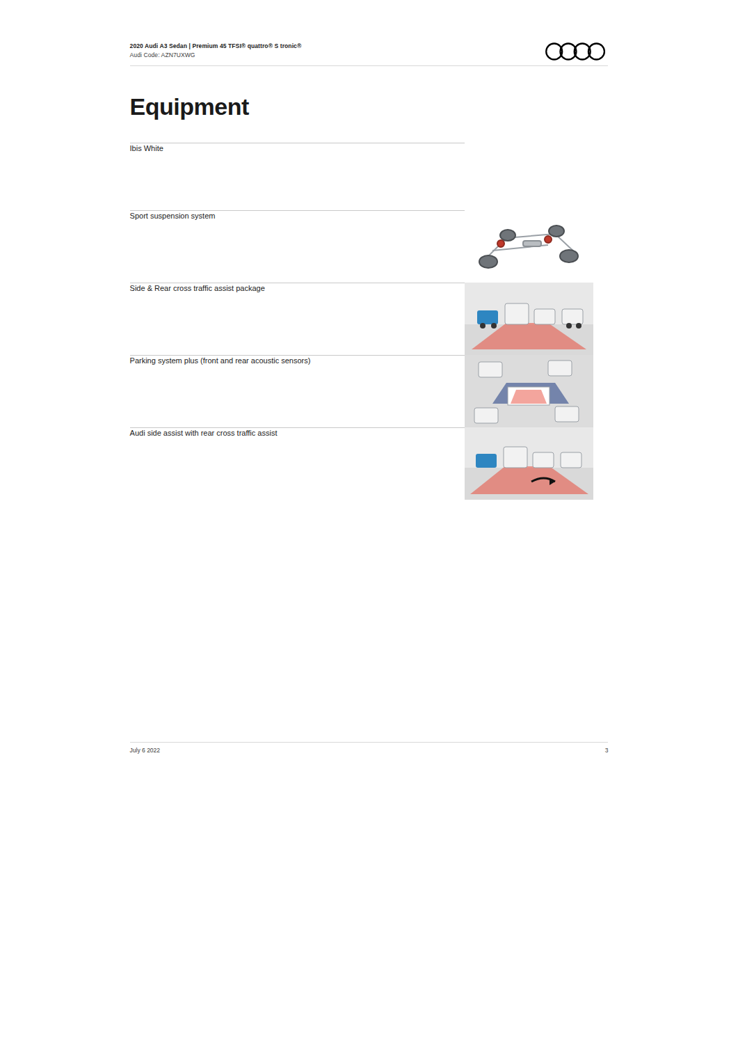2020 Audi A3 Sedan | Premium 45 TFSI® quattro® S tronic®
Audi Code: AZN7UXWG
Equipment
| Ibis White | |
| Sport suspension system | |
| Side & Rear cross traffic assist package | |
| Parking system plus (front and rear acoustic sensors) | |
| Audi side assist with rear cross traffic assist | |
July 6 2022
3